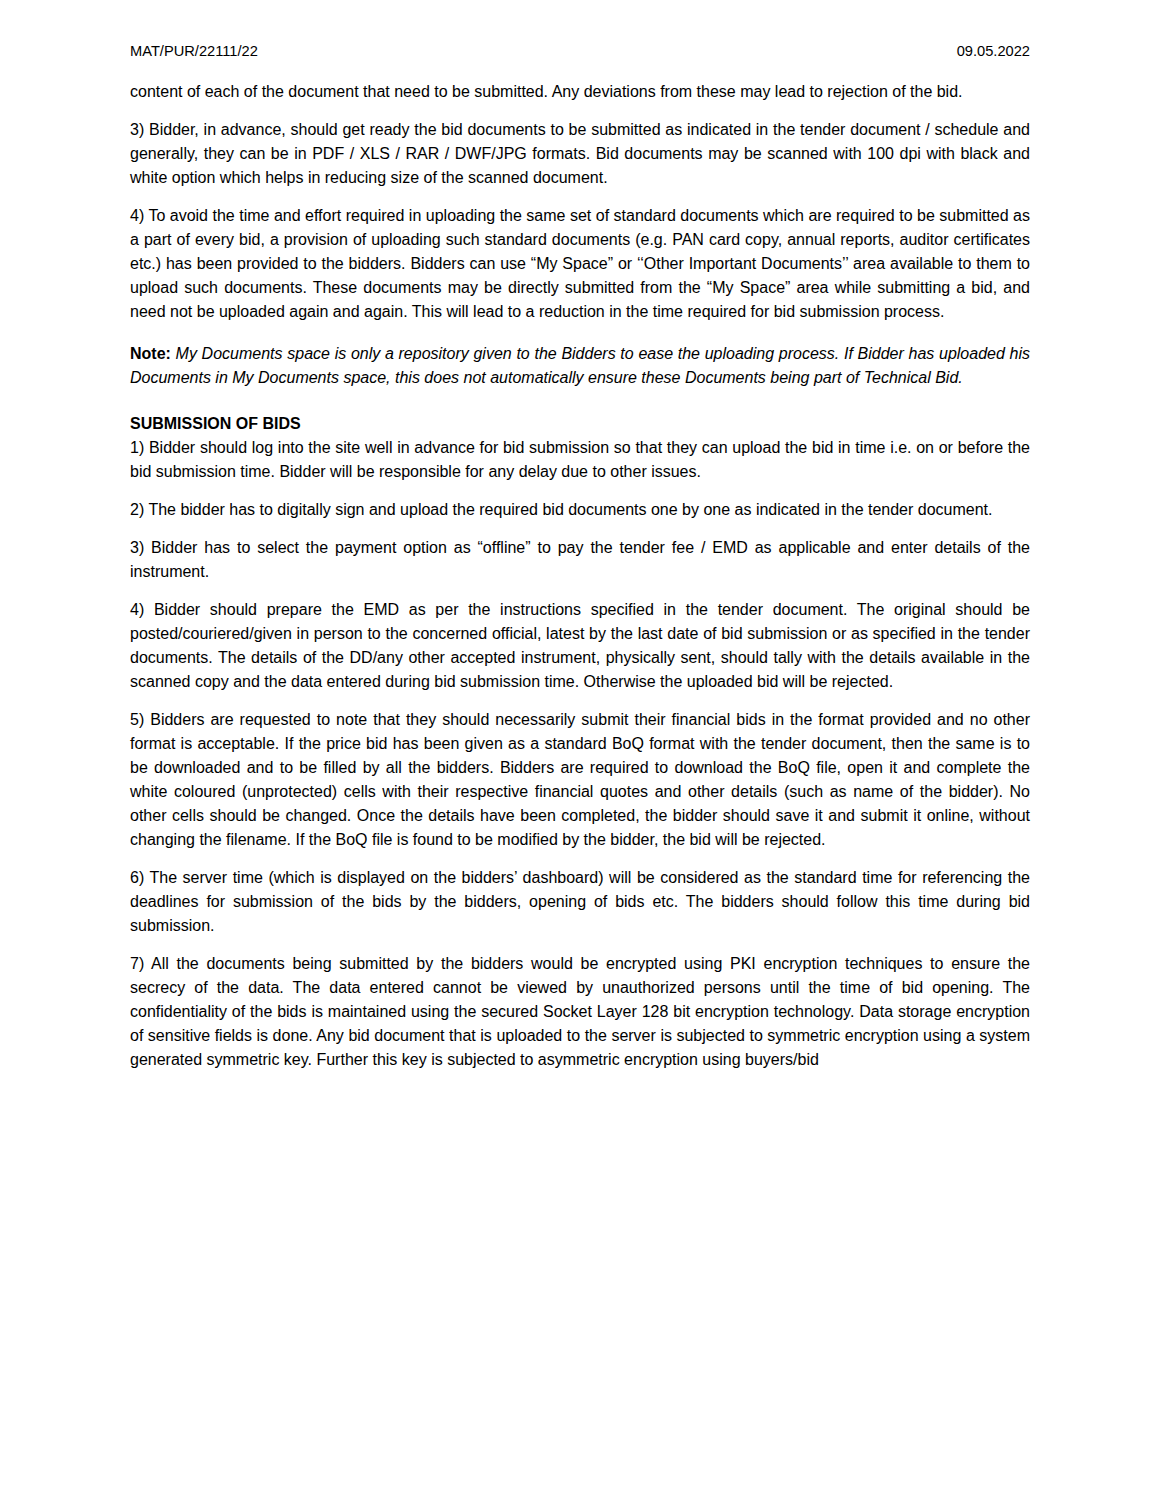MAT/PUR/22111/22 09.05.2022
content of each of the document that need to be submitted. Any deviations from these may lead to rejection of the bid.
3) Bidder, in advance, should get ready the bid documents to be submitted as indicated in the tender document / schedule and generally, they can be in PDF / XLS / RAR / DWF/JPG formats. Bid documents may be scanned with 100 dpi with black and white option which helps in reducing size of the scanned document.
4) To avoid the time and effort required in uploading the same set of standard documents which are required to be submitted as a part of every bid, a provision of uploading such standard documents (e.g. PAN card copy, annual reports, auditor certificates etc.) has been provided to the bidders. Bidders can use “My Space” or ‘‘Other Important Documents’’ area available to them to upload such documents. These documents may be directly submitted from the “My Space” area while submitting a bid, and need not be uploaded again and again. This will lead to a reduction in the time required for bid submission process.
Note: My Documents space is only a repository given to the Bidders to ease the uploading process. If Bidder has uploaded his Documents in My Documents space, this does not automatically ensure these Documents being part of Technical Bid.
SUBMISSION OF BIDS
1) Bidder should log into the site well in advance for bid submission so that they can upload the bid in time i.e. on or before the bid submission time. Bidder will be responsible for any delay due to other issues.
2) The bidder has to digitally sign and upload the required bid documents one by one as indicated in the tender document.
3) Bidder has to select the payment option as “offline” to pay the tender fee / EMD as applicable and enter details of the instrument.
4) Bidder should prepare the EMD as per the instructions specified in the tender document. The original should be posted/couriered/given in person to the concerned official, latest by the last date of bid submission or as specified in the tender documents. The details of the DD/any other accepted instrument, physically sent, should tally with the details available in the scanned copy and the data entered during bid submission time. Otherwise the uploaded bid will be rejected.
5) Bidders are requested to note that they should necessarily submit their financial bids in the format provided and no other format is acceptable. If the price bid has been given as a standard BoQ format with the tender document, then the same is to be downloaded and to be filled by all the bidders. Bidders are required to download the BoQ file, open it and complete the white coloured (unprotected) cells with their respective financial quotes and other details (such as name of the bidder). No other cells should be changed. Once the details have been completed, the bidder should save it and submit it online, without changing the filename. If the BoQ file is found to be modified by the bidder, the bid will be rejected.
6) The server time (which is displayed on the bidders’ dashboard) will be considered as the standard time for referencing the deadlines for submission of the bids by the bidders, opening of bids etc. The bidders should follow this time during bid submission.
7) All the documents being submitted by the bidders would be encrypted using PKI encryption techniques to ensure the secrecy of the data. The data entered cannot be viewed by unauthorized persons until the time of bid opening. The confidentiality of the bids is maintained using the secured Socket Layer 128 bit encryption technology. Data storage encryption of sensitive fields is done. Any bid document that is uploaded to the server is subjected to symmetric encryption using a system generated symmetric key. Further this key is subjected to asymmetric encryption using buyers/bid